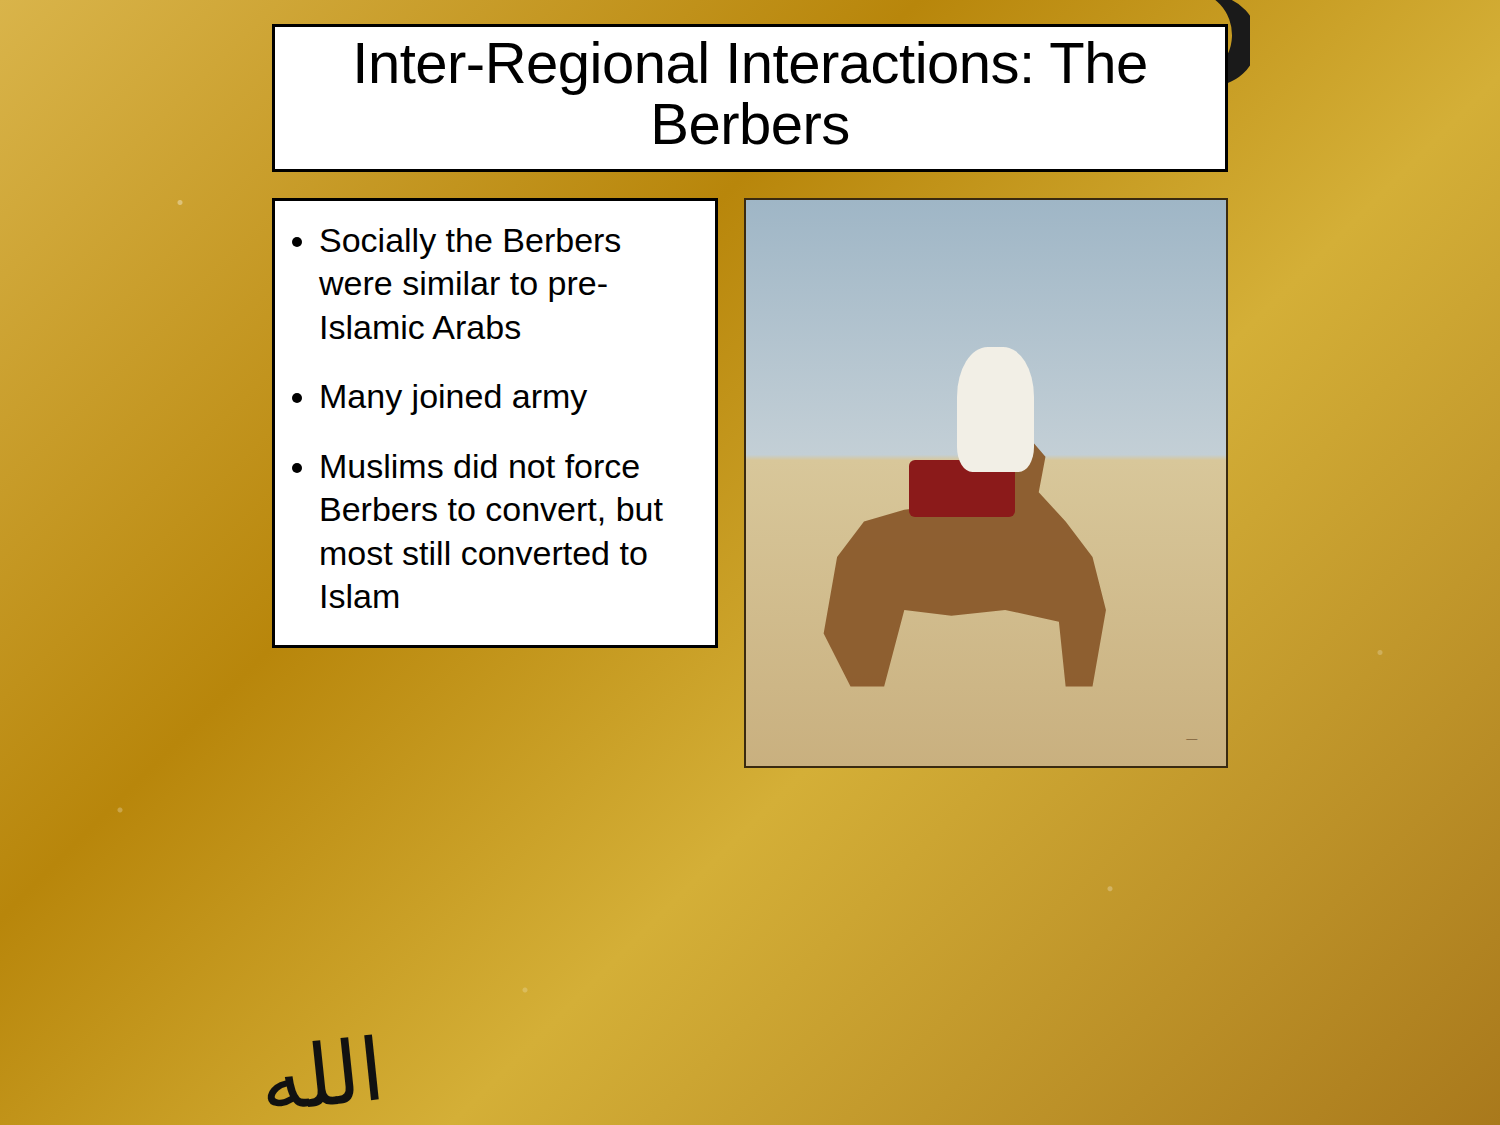الله
Inter-Regional Interactions: The Berbers
Socially the Berbers were similar to pre-Islamic Arabs
Many joined army
Muslims did not force Berbers to convert, but most still converted to Islam
—